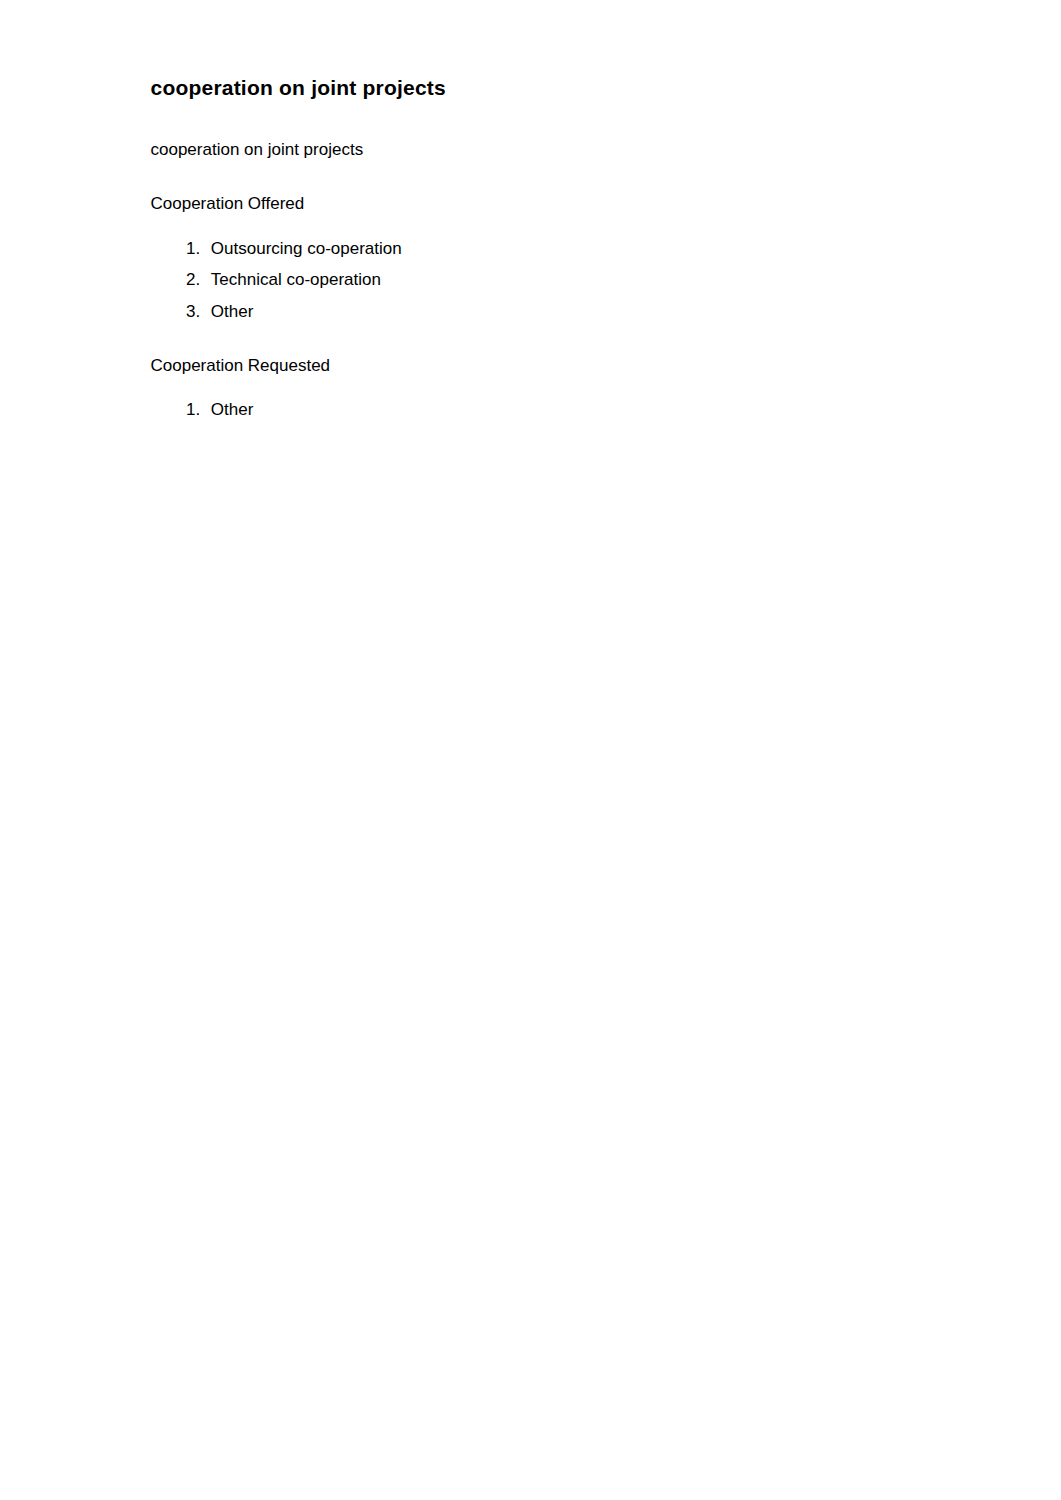cooperation on joint projects
cooperation on joint projects
Cooperation Offered
Outsourcing co-operation
Technical co-operation
Other
Cooperation Requested
Other